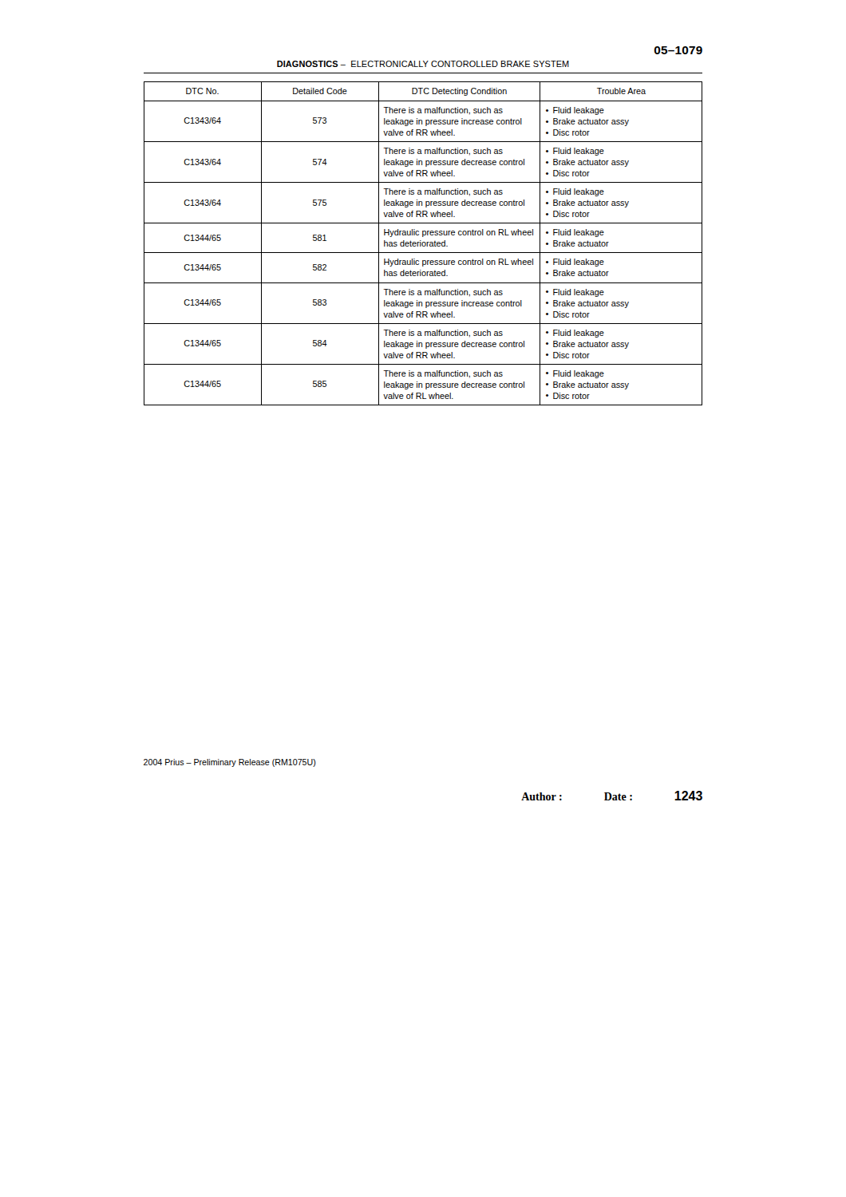05–1079
DIAGNOSTICS – ELECTRONICALLY CONTOROLLED BRAKE SYSTEM
| DTC No. | Detailed Code | DTC Detecting Condition | Trouble Area |
| --- | --- | --- | --- |
| C1343/64 | 573 | There is a malfunction, such as leakage in pressure increase control valve of RR wheel. | Fluid leakage Brake actuator assy Disc rotor |
| C1343/64 | 574 | There is a malfunction, such as leakage in pressure decrease control valve of RR wheel. | Fluid leakage Brake actuator assy Disc rotor |
| C1343/64 | 575 | There is a malfunction, such as leakage in pressure decrease control valve of RR wheel. | Fluid leakage Brake actuator assy Disc rotor |
| C1344/65 | 581 | Hydraulic pressure control on RL wheel has deteriorated. | Fluid leakage Brake actuator |
| C1344/65 | 582 | Hydraulic pressure control on RL wheel has deteriorated. | Fluid leakage Brake actuator |
| C1344/65 | 583 | There is a malfunction, such as leakage in pressure increase control valve of RR wheel. | Fluid leakage Brake actuator assy Disc rotor |
| C1344/65 | 584 | There is a malfunction, such as leakage in pressure decrease control valve of RR wheel. | Fluid leakage Brake actuator assy Disc rotor |
| C1344/65 | 585 | There is a malfunction, such as leakage in pressure decrease control valve of RL wheel. | Fluid leakage Brake actuator assy Disc rotor |
2004 Prius – Preliminary Release (RM1075U)
Author : Date : 1243